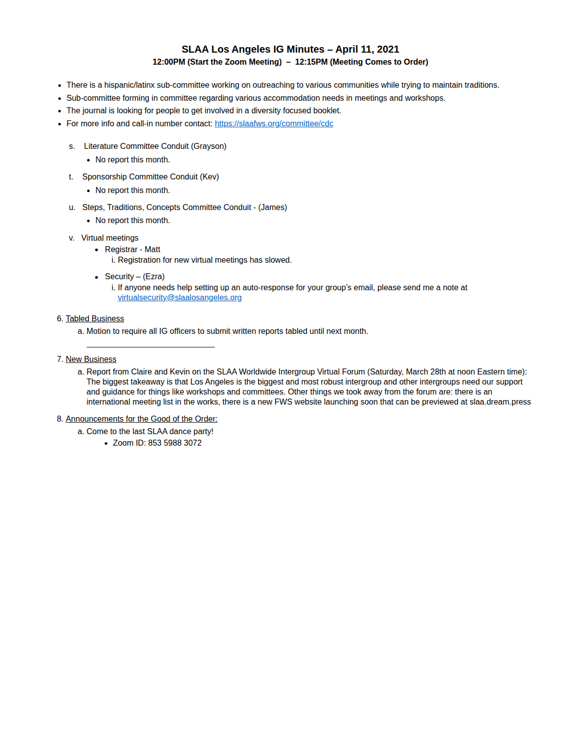SLAA Los Angeles IG Minutes – April 11, 2021
12:00PM (Start the Zoom Meeting) – 12:15PM (Meeting Comes to Order)
There is a hispanic/latinx sub-committee working on outreaching to various communities while trying to maintain traditions.
Sub-committee forming in committee regarding various accommodation needs in meetings and workshops.
The journal is looking for people to get involved in a diversity focused booklet.
For more info and call-in number contact: https://slaafws.org/committee/cdc
s. Literature Committee Conduit (Grayson)
No report this month.
t. Sponsorship Committee Conduit (Kev)
No report this month.
u. Steps, Traditions, Concepts Committee Conduit - (James)
No report this month.
v. Virtual meetings
Registrar - Matt
Registration for new virtual meetings has slowed.
Security – (Ezra)
If anyone needs help setting up an auto-response for your group’s email, please send me a note at virtualsecurity@slaalosangeles.org
Tabled Business
Motion to require all IG officers to submit written reports tabled until next month.
New Business
Report from Claire and Kevin on the SLAA Worldwide Intergroup Virtual Forum (Saturday, March 28th at noon Eastern time): The biggest takeaway is that Los Angeles is the biggest and most robust intergroup and other intergroups need our support and guidance for things like workshops and committees. Other things we took away from the forum are: there is an international meeting list in the works, there is a new FWS website launching soon that can be previewed at slaa.dream.press
Announcements for the Good of the Order:
Come to the last SLAA dance party!
Zoom ID: 853 5988 3072